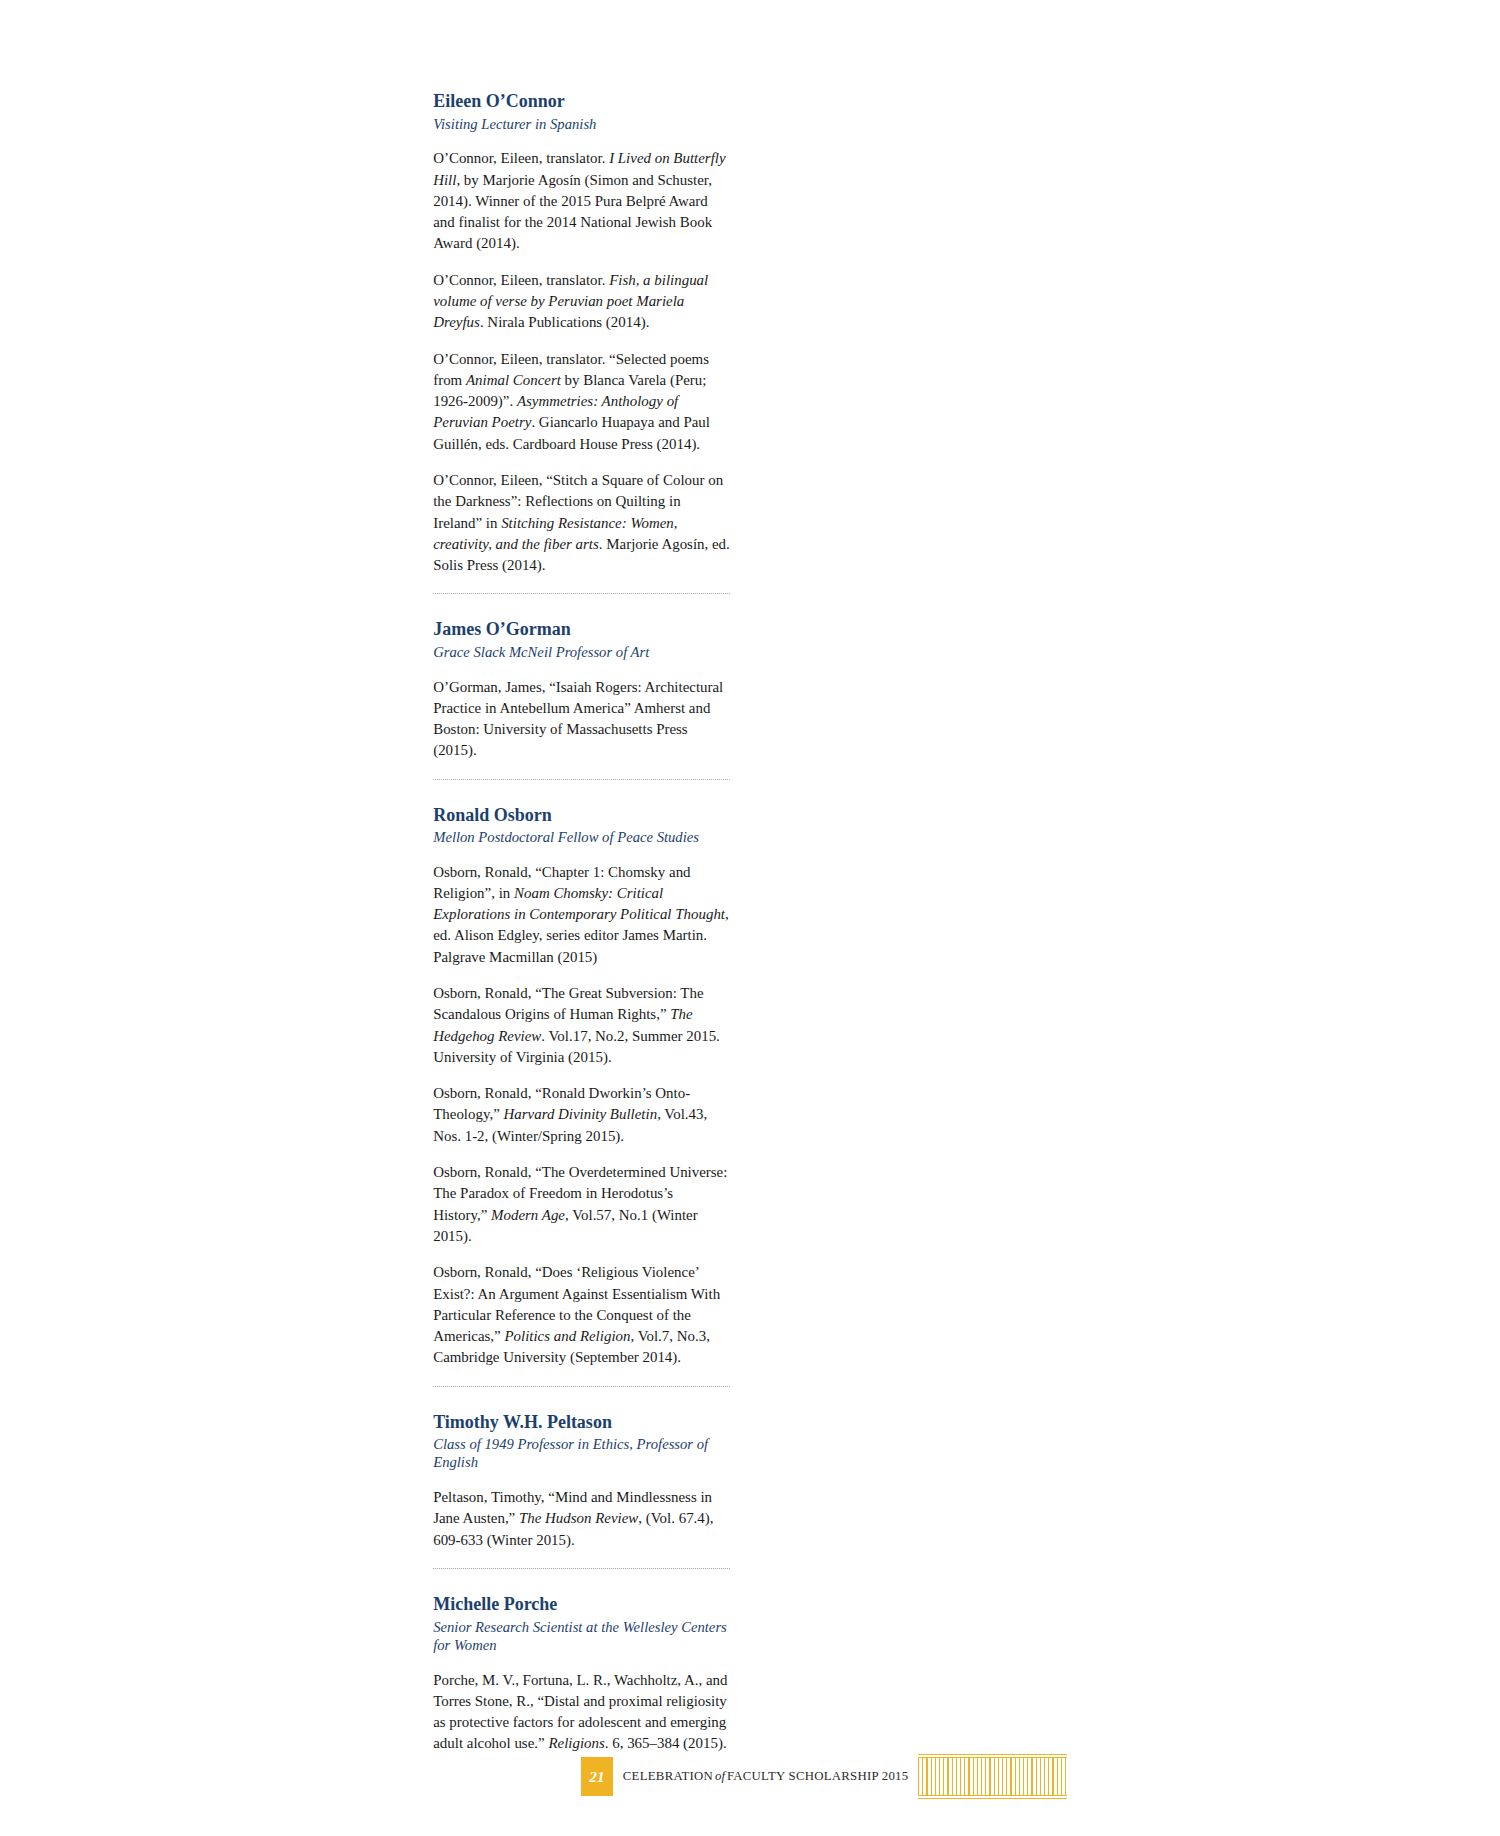Eileen O’Connor
Visiting Lecturer in Spanish
O’Connor, Eileen, translator. I Lived on Butterfly Hill, by Marjorie Agosín (Simon and Schuster, 2014). Winner of the 2015 Pura Belpré Award and finalist for the 2014 National Jewish Book Award (2014).
O’Connor, Eileen, translator. Fish, a bilingual volume of verse by Peruvian poet Mariela Dreyfus. Nirala Publications (2014).
O’Connor, Eileen, translator. “Selected poems from Animal Concert by Blanca Varela (Peru; 1926-2009)”. Asymmetries: Anthology of Peruvian Poetry. Giancarlo Huapaya and Paul Guillén, eds. Cardboard House Press (2014).
O’Connor, Eileen, “Stitch a Square of Colour on the Darkness”: Reflections on Quilting in Ireland” in Stitching Resistance: Women, creativity, and the fiber arts. Marjorie Agosín, ed. Solis Press (2014).
James O’Gorman
Grace Slack McNeil Professor of Art
O’Gorman, James, “Isaiah Rogers: Architectural Practice in Antebellum America” Amherst and Boston: University of Massachusetts Press (2015).
Ronald Osborn
Mellon Postdoctoral Fellow of Peace Studies
Osborn, Ronald, “Chapter 1: Chomsky and Religion”, in Noam Chomsky: Critical Explorations in Contemporary Political Thought, ed. Alison Edgley, series editor James Martin. Palgrave Macmillan (2015)
Osborn, Ronald, “The Great Subversion: The Scandalous Origins of Human Rights,” The Hedgehog Review. Vol.17, No.2, Summer 2015. University of Virginia (2015).
Osborn, Ronald, “Ronald Dworkin’s Onto-Theology,” Harvard Divinity Bulletin, Vol.43, Nos. 1-2, (Winter/Spring 2015).
Osborn, Ronald, “The Overdetermined Universe: The Paradox of Freedom in Herodotus’s History,” Modern Age, Vol.57, No.1 (Winter 2015).
Osborn, Ronald, “Does ‘Religious Violence’ Exist?: An Argument Against Essentialism With Particular Reference to the Conquest of the Americas,” Politics and Religion, Vol.7, No.3, Cambridge University (September 2014).
Timothy W.H. Peltason
Class of 1949 Professor in Ethics, Professor of English
Peltason, Timothy, “Mind and Mindlessness in Jane Austen,” The Hudson Review, (Vol. 67.4), 609-633 (Winter 2015).
Michelle Porche
Senior Research Scientist at the Wellesley Centers for Women
Porche, M. V., Fortuna, L. R., Wachholtz, A., and Torres Stone, R., “Distal and proximal religiosity as protective factors for adolescent and emerging adult alcohol use.” Religions. 6, 365–384 (2015).
21
Celebration of Faculty Scholarship 2015